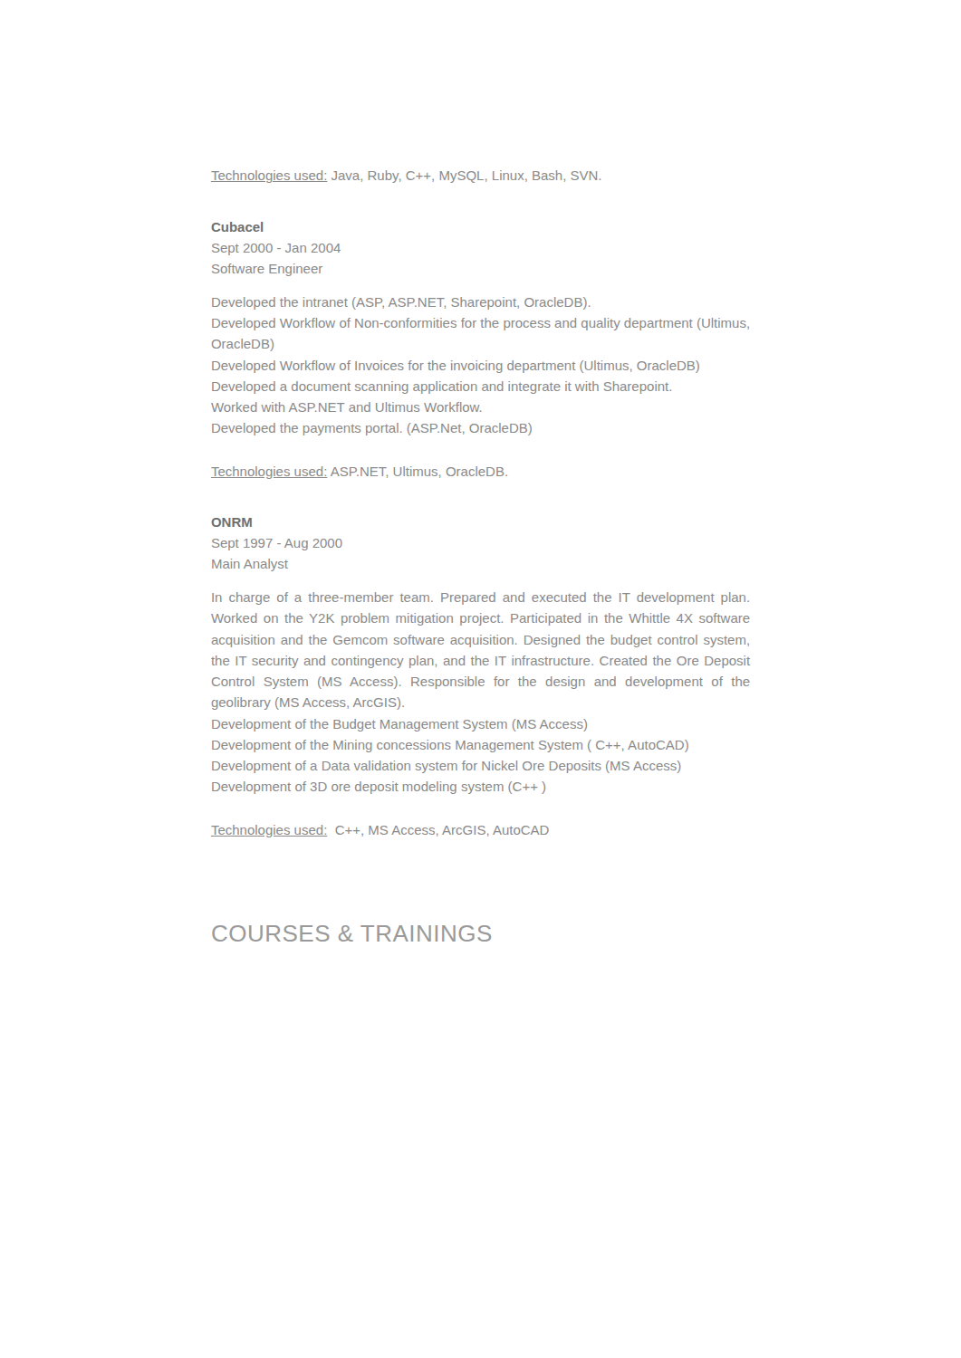Technologies used: Java, Ruby, C++, MySQL, Linux, Bash, SVN.
Cubacel Sept 2000 - Jan 2004 Software Engineer
Developed the intranet (ASP, ASP.NET, Sharepoint, OracleDB).
Developed Workflow of Non-conformities for the process and quality department (Ultimus, OracleDB)
Developed Workflow of Invoices for the invoicing department (Ultimus, OracleDB)
Developed a document scanning application and integrate it with Sharepoint.
Worked with ASP.NET and Ultimus Workflow.
Developed the payments portal. (ASP.Net, OracleDB)
Technologies used: ASP.NET, Ultimus, OracleDB.
ONRM Sept 1997 - Aug 2000 Main Analyst
In charge of a three-member team. Prepared and executed the IT development plan. Worked on the Y2K problem mitigation project. Participated in the Whittle 4X software acquisition and the Gemcom software acquisition. Designed the budget control system, the IT security and contingency plan, and the IT infrastructure. Created the Ore Deposit Control System (MS Access). Responsible for the design and development of the geolibrary (MS Access, ArcGIS).
Development of the Budget Management System (MS Access)
Development of the Mining concessions Management System ( C++, AutoCAD)
Development of a Data validation system for Nickel Ore Deposits (MS Access)
Development of 3D ore deposit modeling system (C++ )
Technologies used: C++, MS Access, ArcGIS, AutoCAD
COURSES & TRAININGS